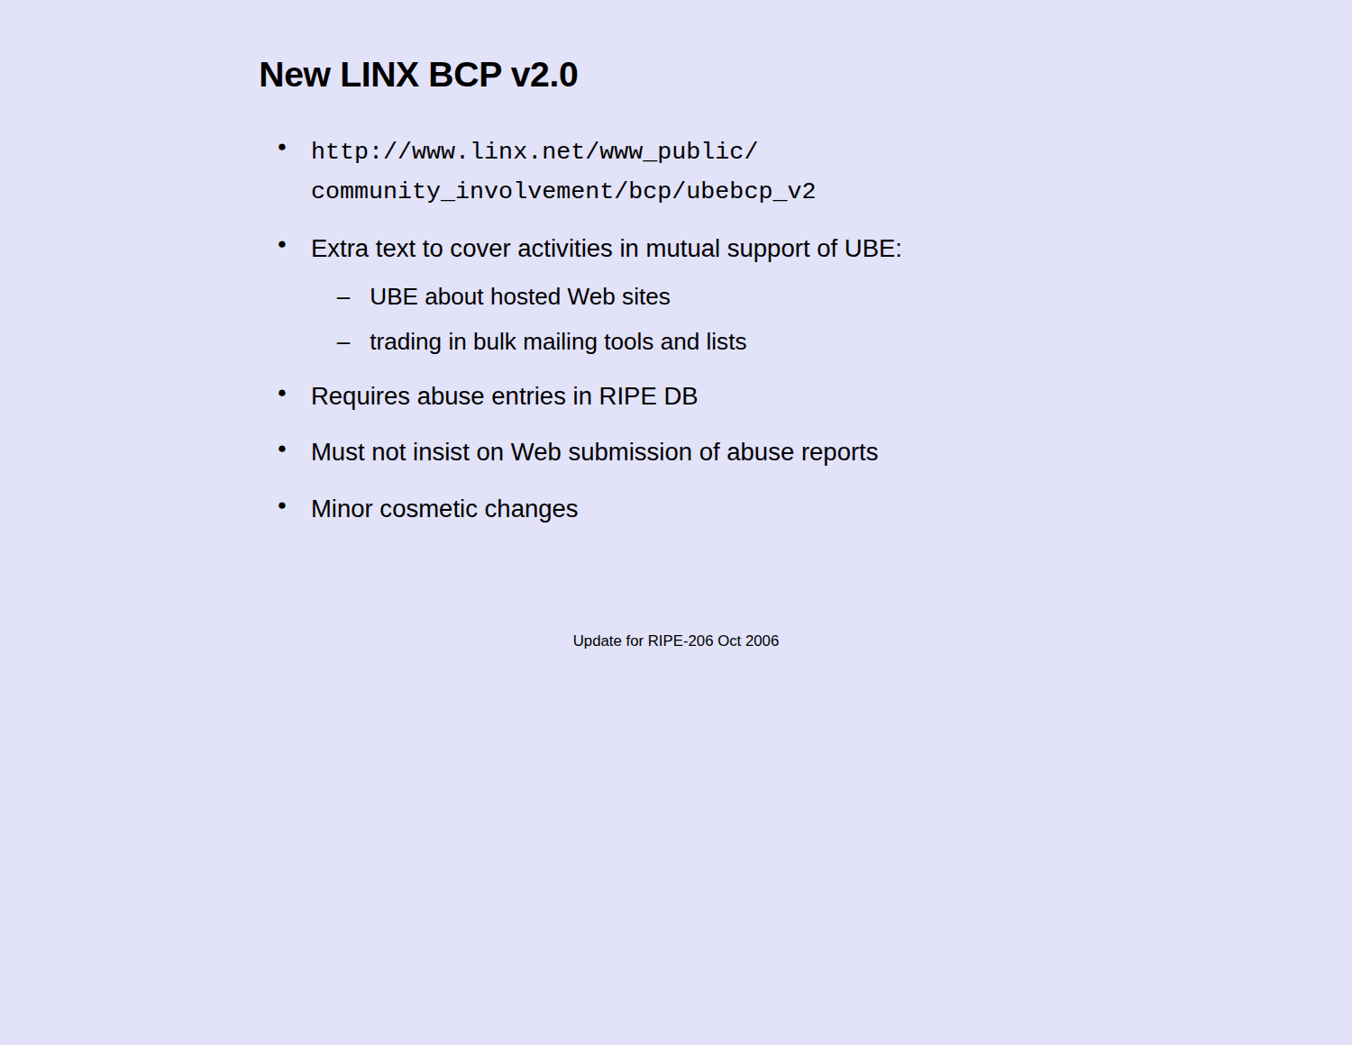New LINX BCP v2.0
http://www.linx.net/www_public/
community_involvement/bcp/ubebcp_v2
Extra text to cover activities in mutual support of UBE:
UBE about hosted Web sites
trading in bulk mailing tools and lists
Requires abuse entries in RIPE DB
Must not insist on Web submission of abuse reports
Minor cosmetic changes
Update for RIPE-206 Oct 2006